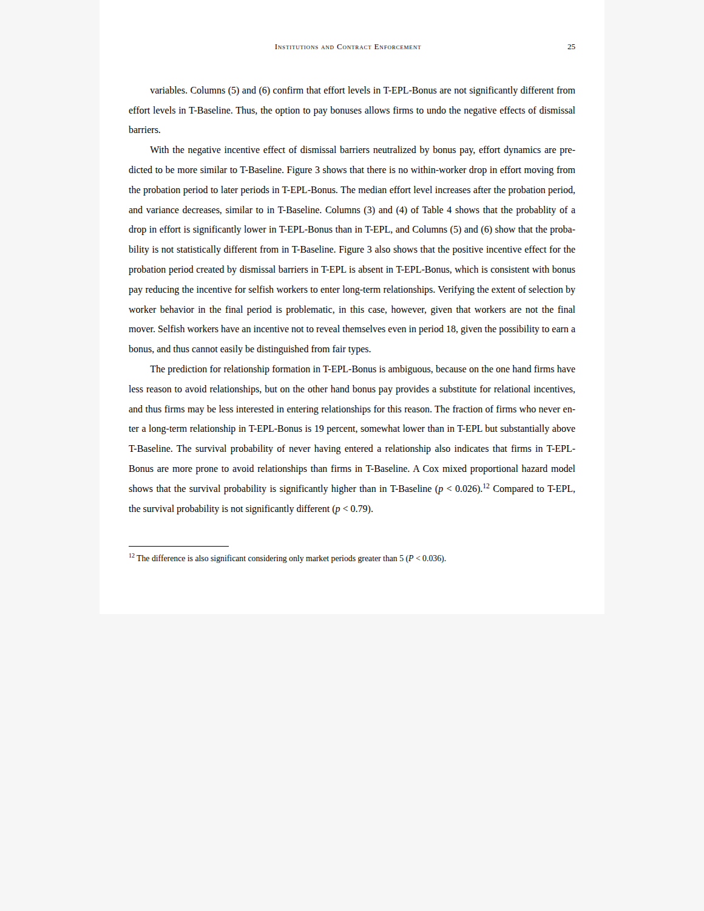Institutions and Contract Enforcement 25
variables. Columns (5) and (6) confirm that effort levels in T-EPL-Bonus are not significantly different from effort levels in T-Baseline. Thus, the option to pay bonuses allows firms to undo the negative effects of dismissal barriers.
With the negative incentive effect of dismissal barriers neutralized by bonus pay, effort dynamics are predicted to be more similar to T-Baseline. Figure 3 shows that there is no within-worker drop in effort moving from the probation period to later periods in T-EPL-Bonus. The median effort level increases after the probation period, and variance decreases, similar to in T-Baseline. Columns (3) and (4) of Table 4 shows that the probablity of a drop in effort is significantly lower in T-EPL-Bonus than in T-EPL, and Columns (5) and (6) show that the probability is not statistically different from in T-Baseline. Figure 3 also shows that the positive incentive effect for the probation period created by dismissal barriers in T-EPL is absent in T-EPL-Bonus, which is consistent with bonus pay reducing the incentive for selfish workers to enter long-term relationships. Verifying the extent of selection by worker behavior in the final period is problematic, in this case, however, given that workers are not the final mover. Selfish workers have an incentive not to reveal themselves even in period 18, given the possibility to earn a bonus, and thus cannot easily be distinguished from fair types.
The prediction for relationship formation in T-EPL-Bonus is ambiguous, because on the one hand firms have less reason to avoid relationships, but on the other hand bonus pay provides a substitute for relational incentives, and thus firms may be less interested in entering relationships for this reason. The fraction of firms who never enter a long-term relationship in T-EPL-Bonus is 19 percent, somewhat lower than in T-EPL but substantially above T-Baseline. The survival probability of never having entered a relationship also indicates that firms in T-EPL-Bonus are more prone to avoid relationships than firms in T-Baseline. A Cox mixed proportional hazard model shows that the survival probability is significantly higher than in T-Baseline (p < 0.026).12 Compared to T-EPL, the survival probability is not significantly different (p < 0.79).
12 The difference is also significant considering only market periods greater than 5 (P < 0.036).